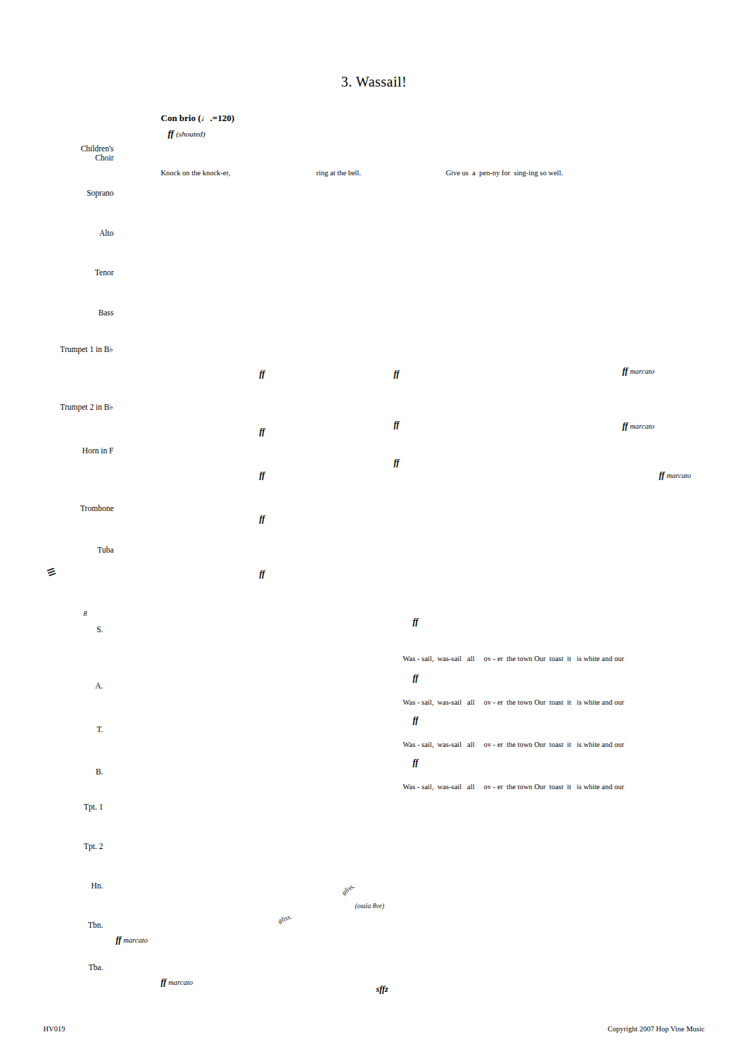3. Wassail!
Con brio (♩.=120)
ff (shouted)
Children's
Choir
Soprano
Alto
Tenor
Bass
Trumpet 1 in B♭
Trumpet 2 in B♭
Horn in F
Trombone
Tuba
Knock on the knock‑er,
ring at the bell.
Give us a pen‑ny for sing‑ing so well.
ff
ff
ff marcato
ff
ff
ff marcato
ff
ff
ff marcato
ff
ff
≡
8
S.
A.
T.
B.
Tpt. 1
Tpt. 2
Hn.
Tbn.
Tba.
ff
ff
ff
ff
Was - sail, was-sail all ov - er the town Our toast it is white and our
Was - sail, was-sail all ov - er the town Our toast it is white and our
Was - sail, was-sail all ov - er the town Our toast it is white and our
Was - sail, was-sail all ov - er the town Our toast it is white and our
gliss.
(ossia 8ve)
gliss.
ff marcato
ff marcato
sffz
HV019
Copyright 2007 Hop Vine Music